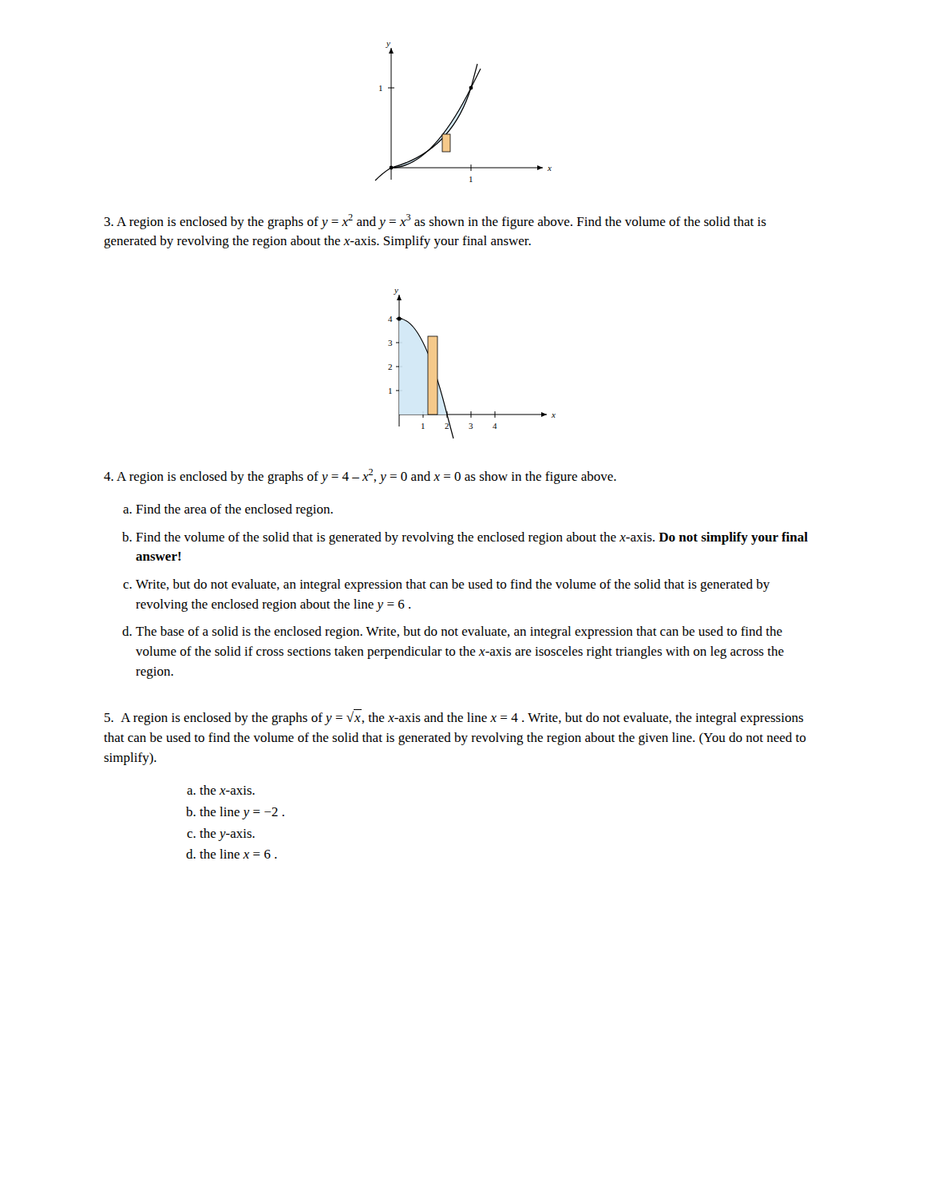Region between y = x² and y = x³ from 0 to 1 y x 1 1
3. A region is enclosed by the graphs of y = x2 and y = x3 as shown in the figure above. Find the volume of the solid that is generated by revolving the region about the x-axis. Simplify your final answer.
Region bounded by y = 4 − x², y = 0, x = 0 y x 1 2 3 4 1 2 3 4
4. A region is enclosed by the graphs of y = 4 – x2, y = 0 and x = 0 as show in the figure above.
Find the area of the enclosed region.
Find the volume of the solid that is generated by revolving the enclosed region about the x-axis. Do not simplify your final answer!
Write, but do not evaluate, an integral expression that can be used to find the volume of the solid that is generated by revolving the enclosed region about the line y = 6 .
The base of a solid is the enclosed region. Write, but do not evaluate, an integral expression that can be used to find the volume of the solid if cross sections taken perpendicular to the x-axis are isosceles right triangles with on leg across the region.
5. A region is enclosed by the graphs of y = √x, the x-axis and the line x = 4 . Write, but do not evaluate, the integral expressions that can be used to find the volume of the solid that is generated by revolving the region about the given line. (You do not need to simplify).
the x-axis.
the line y = −2 .
the y-axis.
the line x = 6 .